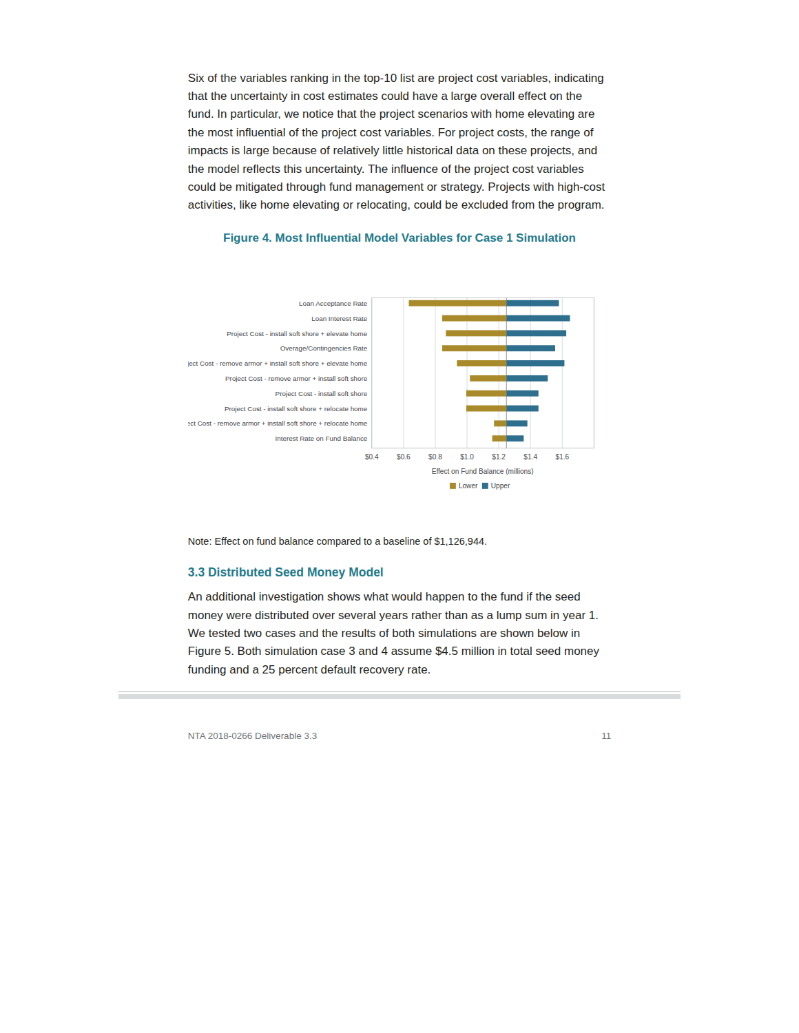Six of the variables ranking in the top-10 list are project cost variables, indicating that the uncertainty in cost estimates could have a large overall effect on the fund. In particular, we notice that the project scenarios with home elevating are the most influential of the project cost variables. For project costs, the range of impacts is large because of relatively little historical data on these projects, and the model reflects this uncertainty. The influence of the project cost variables could be mitigated through fund management or strategy. Projects with high-cost activities, like home elevating or relocating, could be excluded from the program.
Figure 4. Most Influential Model Variables for Case 1 Simulation
Loan Acceptance Rate Loan Interest Rate Project Cost - install soft shore + elevate home Overage/Contingencies Rate Project Cost - remove armor + install soft shore + elevate home Project Cost - remove armor + install soft shore Project Cost - install soft shore Project Cost - install soft shore + relocate home Project Cost - remove armor + install soft shore + relocate home Interest Rate on Fund Balance $0.4 $0.6 $0.8 $1.0 $1.2 $1.4 $1.6 Effect on Fund Balance (millions) Lower Upper
Note: Effect on fund balance compared to a baseline of $1,126,944.
3.3 Distributed Seed Money Model
An additional investigation shows what would happen to the fund if the seed money were distributed over several years rather than as a lump sum in year 1. We tested two cases and the results of both simulations are shown below in Figure 5. Both simulation case 3 and 4 assume $4.5 million in total seed money funding and a 25 percent default recovery rate.
NTA 2018-0266 Deliverable 3.3 11